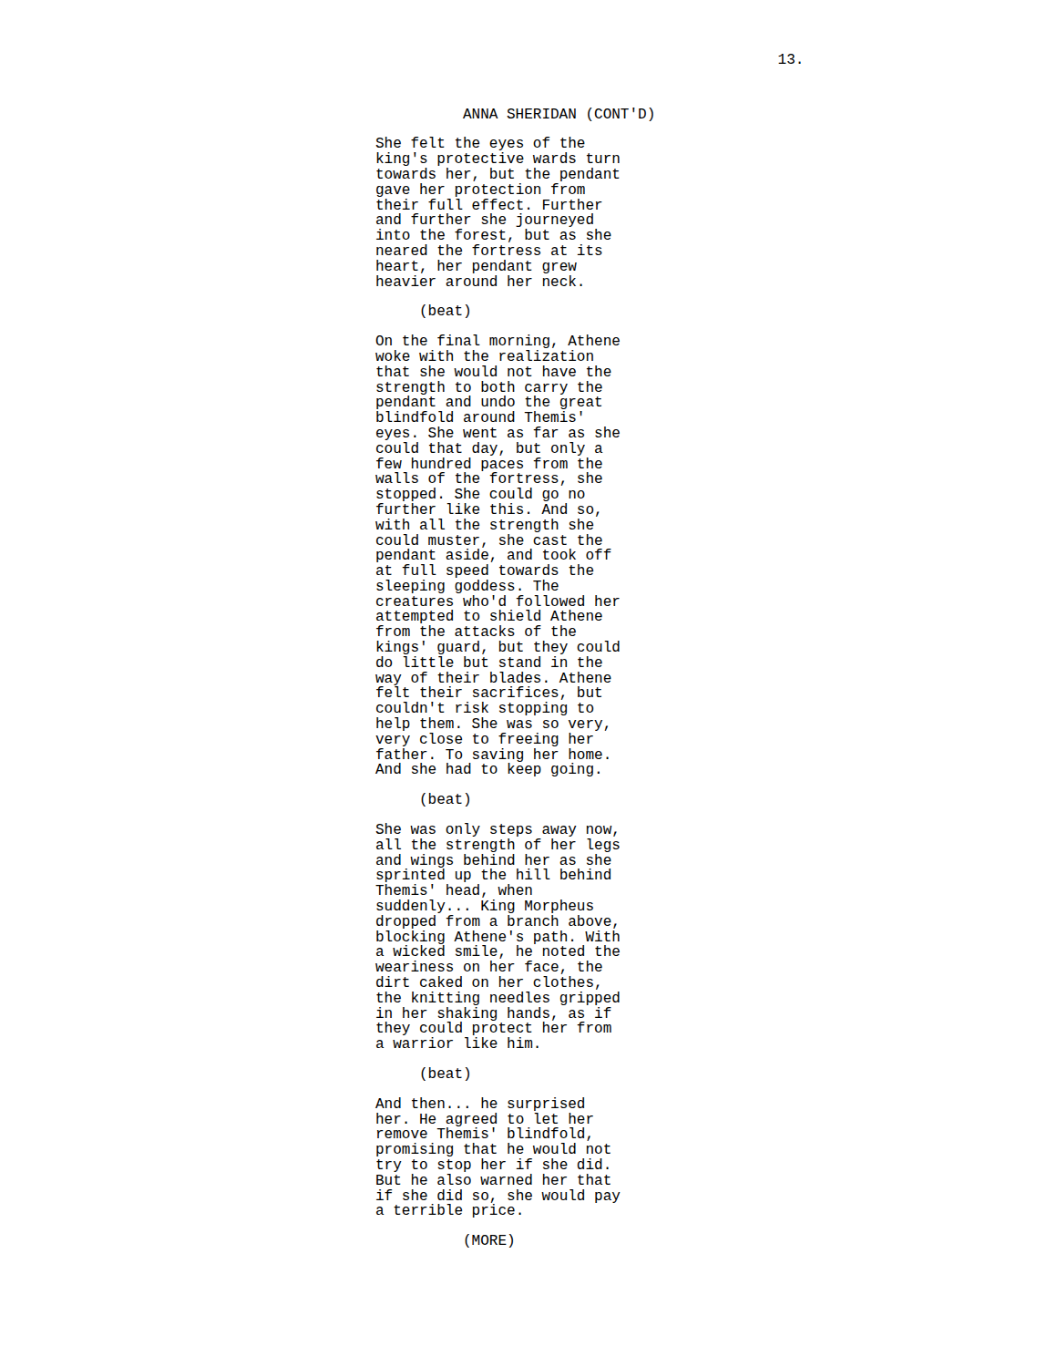13.
Anna Sheridan (cont'd)
She felt the eyes of the king's protective wards turn towards her, but the pendant gave her protection from their full effect. Further and further she journeyed into the forest, but as she neared the fortress at its heart, her pendant grew heavier around her neck.
(beat)
On the final morning, Athene woke with the realization that she would not have the strength to both carry the pendant and undo the great blindfold around Themis' eyes. She went as far as she could that day, but only a few hundred paces from the walls of the fortress, she stopped. She could go no further like this. And so, with all the strength she could muster, she cast the pendant aside, and took off at full speed towards the sleeping goddess. The creatures who'd followed her attempted to shield Athene from the attacks of the kings' guard, but they could do little but stand in the way of their blades. Athene felt their sacrifices, but couldn't risk stopping to help them. She was so very, very close to freeing her father. To saving her home. And she had to keep going.
(beat)
She was only steps away now, all the strength of her legs and wings behind her as she sprinted up the hill behind Themis' head, when suddenly... King Morpheus dropped from a branch above, blocking Athene's path. With a wicked smile, he noted the weariness on her face, the dirt caked on her clothes, the knitting needles gripped in her shaking hands, as if they could protect her from a warrior like him.
(beat)
And then... he surprised her. He agreed to let her remove Themis' blindfold, promising that he would not try to stop her if she did. But he also warned her that if she did so, she would pay a terrible price.
(MORE)